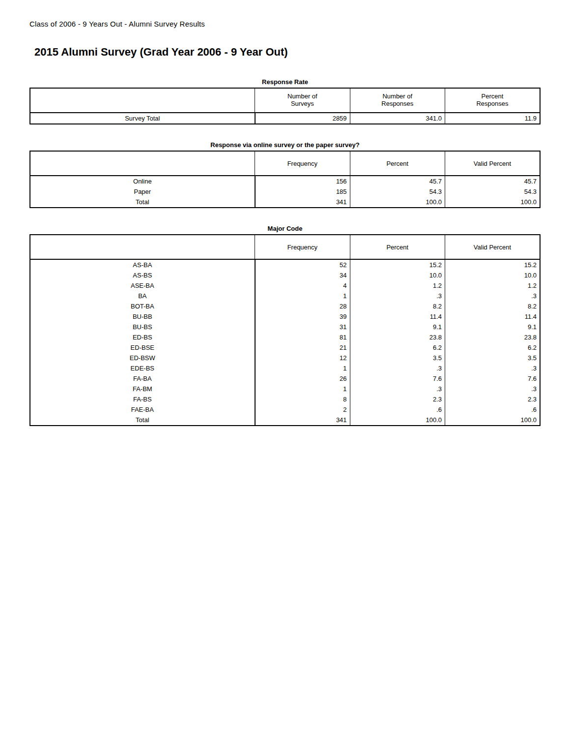Class of 2006 - 9 Years Out - Alumni Survey Results
2015 Alumni Survey (Grad Year 2006 - 9 Year Out)
Response Rate
| | Number of Surveys | Number of Responses | Percent Responses |
| --- | --- | --- | --- |
| Survey Total | 2859 | 341.0 | 11.9 |
Response via online survey or the paper survey?
| | Frequency | Percent | Valid Percent |
| --- | --- | --- | --- |
| Online | 156 | 45.7 | 45.7 |
| Paper | 185 | 54.3 | 54.3 |
| Total | 341 | 100.0 | 100.0 |
Major Code
| | Frequency | Percent | Valid Percent |
| --- | --- | --- | --- |
| AS-BA | 52 | 15.2 | 15.2 |
| AS-BS | 34 | 10.0 | 10.0 |
| ASE-BA | 4 | 1.2 | 1.2 |
| BA | 1 | .3 | .3 |
| BOT-BA | 28 | 8.2 | 8.2 |
| BU-BB | 39 | 11.4 | 11.4 |
| BU-BS | 31 | 9.1 | 9.1 |
| ED-BS | 81 | 23.8 | 23.8 |
| ED-BSE | 21 | 6.2 | 6.2 |
| ED-BSW | 12 | 3.5 | 3.5 |
| EDE-BS | 1 | .3 | .3 |
| FA-BA | 26 | 7.6 | 7.6 |
| FA-BM | 1 | .3 | .3 |
| FA-BS | 8 | 2.3 | 2.3 |
| FAE-BA | 2 | .6 | .6 |
| Total | 341 | 100.0 | 100.0 |